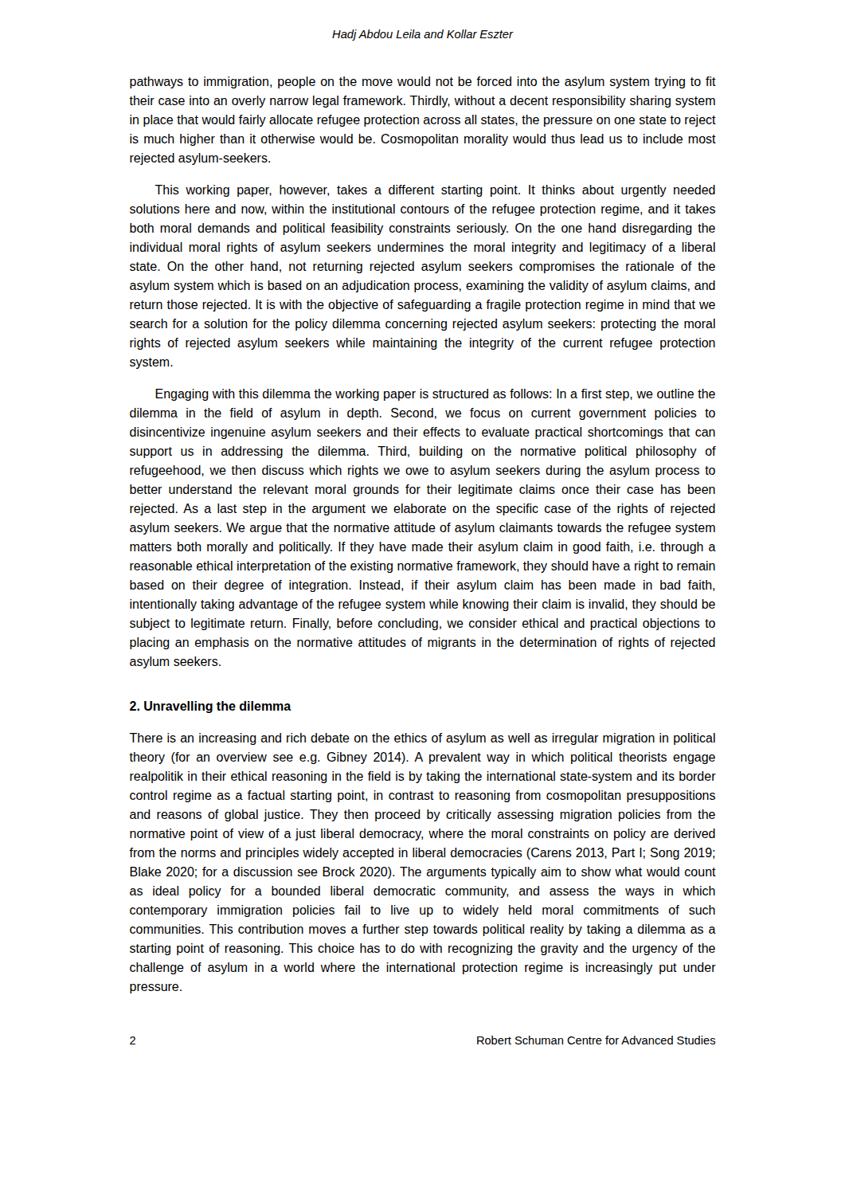Hadj Abdou Leila and Kollar Eszter
pathways to immigration, people on the move would not be forced into the asylum system trying to fit their case into an overly narrow legal framework. Thirdly, without a decent responsibility sharing system in place that would fairly allocate refugee protection across all states, the pressure on one state to reject is much higher than it otherwise would be. Cosmopolitan morality would thus lead us to include most rejected asylum-seekers.
This working paper, however, takes a different starting point. It thinks about urgently needed solutions here and now, within the institutional contours of the refugee protection regime, and it takes both moral demands and political feasibility constraints seriously. On the one hand disregarding the individual moral rights of asylum seekers undermines the moral integrity and legitimacy of a liberal state. On the other hand, not returning rejected asylum seekers compromises the rationale of the asylum system which is based on an adjudication process, examining the validity of asylum claims, and return those rejected. It is with the objective of safeguarding a fragile protection regime in mind that we search for a solution for the policy dilemma concerning rejected asylum seekers: protecting the moral rights of rejected asylum seekers while maintaining the integrity of the current refugee protection system.
Engaging with this dilemma the working paper is structured as follows: In a first step, we outline the dilemma in the field of asylum in depth. Second, we focus on current government policies to disincentivize ingenuine asylum seekers and their effects to evaluate practical shortcomings that can support us in addressing the dilemma. Third, building on the normative political philosophy of refugeehood, we then discuss which rights we owe to asylum seekers during the asylum process to better understand the relevant moral grounds for their legitimate claims once their case has been rejected. As a last step in the argument we elaborate on the specific case of the rights of rejected asylum seekers. We argue that the normative attitude of asylum claimants towards the refugee system matters both morally and politically. If they have made their asylum claim in good faith, i.e. through a reasonable ethical interpretation of the existing normative framework, they should have a right to remain based on their degree of integration. Instead, if their asylum claim has been made in bad faith, intentionally taking advantage of the refugee system while knowing their claim is invalid, they should be subject to legitimate return. Finally, before concluding, we consider ethical and practical objections to placing an emphasis on the normative attitudes of migrants in the determination of rights of rejected asylum seekers.
2. Unravelling the dilemma
There is an increasing and rich debate on the ethics of asylum as well as irregular migration in political theory (for an overview see e.g. Gibney 2014). A prevalent way in which political theorists engage realpolitik in their ethical reasoning in the field is by taking the international state-system and its border control regime as a factual starting point, in contrast to reasoning from cosmopolitan presuppositions and reasons of global justice. They then proceed by critically assessing migration policies from the normative point of view of a just liberal democracy, where the moral constraints on policy are derived from the norms and principles widely accepted in liberal democracies (Carens 2013, Part I; Song 2019; Blake 2020; for a discussion see Brock 2020). The arguments typically aim to show what would count as ideal policy for a bounded liberal democratic community, and assess the ways in which contemporary immigration policies fail to live up to widely held moral commitments of such communities. This contribution moves a further step towards political reality by taking a dilemma as a starting point of reasoning. This choice has to do with recognizing the gravity and the urgency of the challenge of asylum in a world where the international protection regime is increasingly put under pressure.
2 Robert Schuman Centre for Advanced Studies